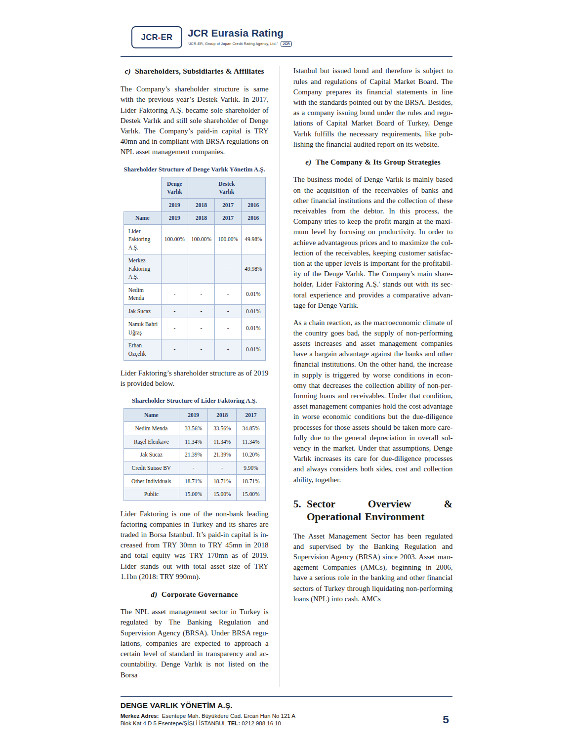JCR-ER
JCR Eurasia Rating
“JCR-ER, Group of Japan Credit Rating Agency, Ltd.” JCR
c) Shareholders, Subsidiaries & Affiliates
The Company’s shareholder structure is same with the previous year’s Destek Varlık. In 2017, Lider Faktoring A.Ş. became sole shareholder of Destek Varlık and still sole shareholder of Denge Varlık. The Company’s paid-in capital is TRY 40mn and in compliant with BRSA regulations on NPL asset management companies.
Shareholder Structure of Denge Varlık Yönetim A.Ş.
| | Denge Varlık | Destek Varlık |
| --- | --- | --- |
| 2019 | 2018 | 2017 | 2016 |
| Name | 2019 | 2018 | 2017 | 2016 |
| Lider Faktoring A.Ş. | 100.00% | 100.00% | 100.00% | 49.98% |
| Merkez Faktoring A.Ş. | - | - | - | 49.98% |
| Nedim Menda | - | - | - | 0.01% |
| Jak Sucaz | - | - | - | 0.01% |
| Namık Bahri Uğraş | - | - | - | 0.01% |
| Erhan Özçelik | - | - | - | 0.01% |
Lider Faktoring’s shareholder structure as of 2019 is provided below.
Shareholder Structure of Lider Faktoring A.Ş.
| Name | 2019 | 2018 | 2017 |
| --- | --- | --- | --- |
| Nedim Menda | 33.56% | 33.56% | 34.85% |
| Raşel Elenkave | 11.34% | 11.34% | 11.34% |
| Jak Sucaz | 21.39% | 21.39% | 10.20% |
| Credit Suisse BV | - | - | 9.90% |
| Other Individuals | 18.71% | 18.71% | 18.71% |
| Public | 15.00% | 15.00% | 15.00% |
Lider Faktoring is one of the non-bank leading factoring companies in Turkey and its shares are traded in Borsa Istanbul. It’s paid-in capital is increased from TRY 30mn to TRY 45mn in 2018 and total equity was TRY 170mn as of 2019. Lider stands out with total asset size of TRY 1.1bn (2018: TRY 990mn).
d) Corporate Governance
The NPL asset management sector in Turkey is regulated by The Banking Regulation and Supervision Agency (BRSA). Under BRSA regulations, companies are expected to approach a certain level of standard in transparency and accountability. Denge Varlık is not listed on the Borsa
Istanbul but issued bond and therefore is subject to rules and regulations of Capital Market Board. The Company prepares its financial statements in line with the standards pointed out by the BRSA. Besides, as a company issuing bond under the rules and regulations of Capital Market Board of Turkey, Denge Varlık fulfills the necessary requirements, like publishing the financial audited report on its website.
e) The Company & Its Group Strategies
The business model of Denge Varlık is mainly based on the acquisition of the receivables of banks and other financial institutions and the collection of these receivables from the debtor. In this process, the Company tries to keep the profit margin at the maximum level by focusing on productivity. In order to achieve advantageous prices and to maximize the collection of the receivables, keeping customer satisfaction at the upper levels is important for the profitability of the Denge Varlık. The Company's main shareholder, Lider Faktoring A.Ş.' stands out with its sectoral experience and provides a comparative advantage for Denge Varlık.
As a chain reaction, as the macroeconomic climate of the country goes bad, the supply of non-performing assets increases and asset management companies have a bargain advantage against the banks and other financial institutions. On the other hand, the increase in supply is triggered by worse conditions in economy that decreases the collection ability of non-performing loans and receivables. Under that condition, asset management companies hold the cost advantage in worse economic conditions but the due-diligence processes for those assets should be taken more carefully due to the general depreciation in overall solvency in the market. Under that assumptions, Denge Varlık increases its care for due-diligence processes and always considers both sides, cost and collection ability, together.
5. Sector Overview & Operational Environment
The Asset Management Sector has been regulated and supervised by the Banking Regulation and Supervision Agency (BRSA) since 2003. Asset management Companies (AMCs), beginning in 2006, have a serious role in the banking and other financial sectors of Turkey through liquidating non-performing loans (NPL) into cash. AMCs
DENGE VARLIK YÖNETİM A.Ş.
Merkez Adres: Esentepe Mah. Büyükdere Cad. Ercan Han No 121 A
Blok Kat 4 D 5 Esentepe/ŞİŞLİ İSTANBUL TEL: 0212 988 16 10
5